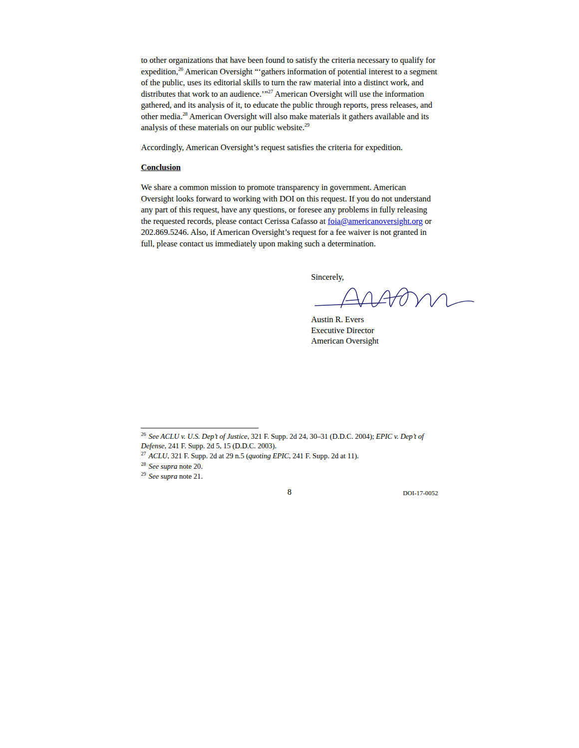to other organizations that have been found to satisfy the criteria necessary to qualify for expedition,26 American Oversight “‘gathers information of potential interest to a segment of the public, uses its editorial skills to turn the raw material into a distinct work, and distributes that work to an audience.’”27 American Oversight will use the information gathered, and its analysis of it, to educate the public through reports, press releases, and other media.28 American Oversight will also make materials it gathers available and its analysis of these materials on our public website.29
Accordingly, American Oversight’s request satisfies the criteria for expedition.
Conclusion
We share a common mission to promote transparency in government. American Oversight looks forward to working with DOI on this request. If you do not understand any part of this request, have any questions, or foresee any problems in fully releasing the requested records, please contact Cerissa Cafasso at foia@americanoversight.org or 202.869.5246. Also, if American Oversight’s request for a fee waiver is not granted in full, please contact us immediately upon making such a determination.
Sincerely,
Austin R. Evers
Executive Director
American Oversight
26 See ACLU v. U.S. Dep’t of Justice, 321 F. Supp. 2d 24, 30–31 (D.D.C. 2004); EPIC v. Dep’t of Defense, 241 F. Supp. 2d 5, 15 (D.D.C. 2003).
27 ACLU, 321 F. Supp. 2d at 29 n.5 (quoting EPIC, 241 F. Supp. 2d at 11).
28 See supra note 20.
29 See supra note 21.
8 DOI-17-0052